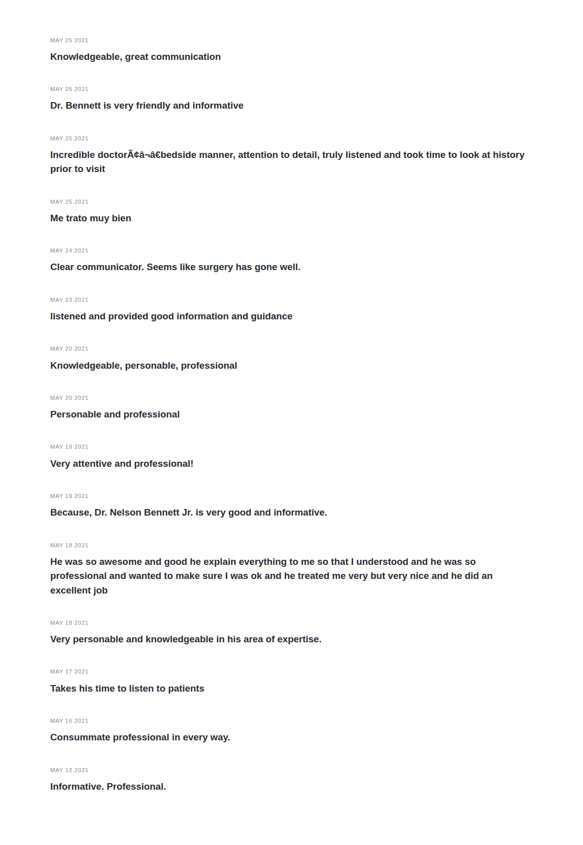May 25 2021
Knowledgeable, great communication
May 25 2021
Dr. Bennett is very friendly and informative
May 25 2021
Incredible doctorÃ¢â¬â€bedside manner, attention to detail, truly listened and took time to look at history prior to visit
May 25 2021
Me trato muy bien
May 24 2021
Clear communicator. Seems like surgery has gone well.
May 23 2021
listened and provided good information and guidance
May 20 2021
Knowledgeable, personable, professional
May 20 2021
Personable and professional
May 19 2021
Very attentive and professional!
May 19 2021
Because, Dr. Nelson Bennett Jr. is very good and informative.
May 18 2021
He was so awesome and good he explain everything to me so that I understood and he was so professional and wanted to make sure I was ok and he treated me very but very nice and he did an excellent job
May 18 2021
Very personable and knowledgeable in his area of expertise.
May 17 2021
Takes his time to listen to patients
May 16 2021
Consummate professional in every way.
May 12 2021
Informative. Professional.